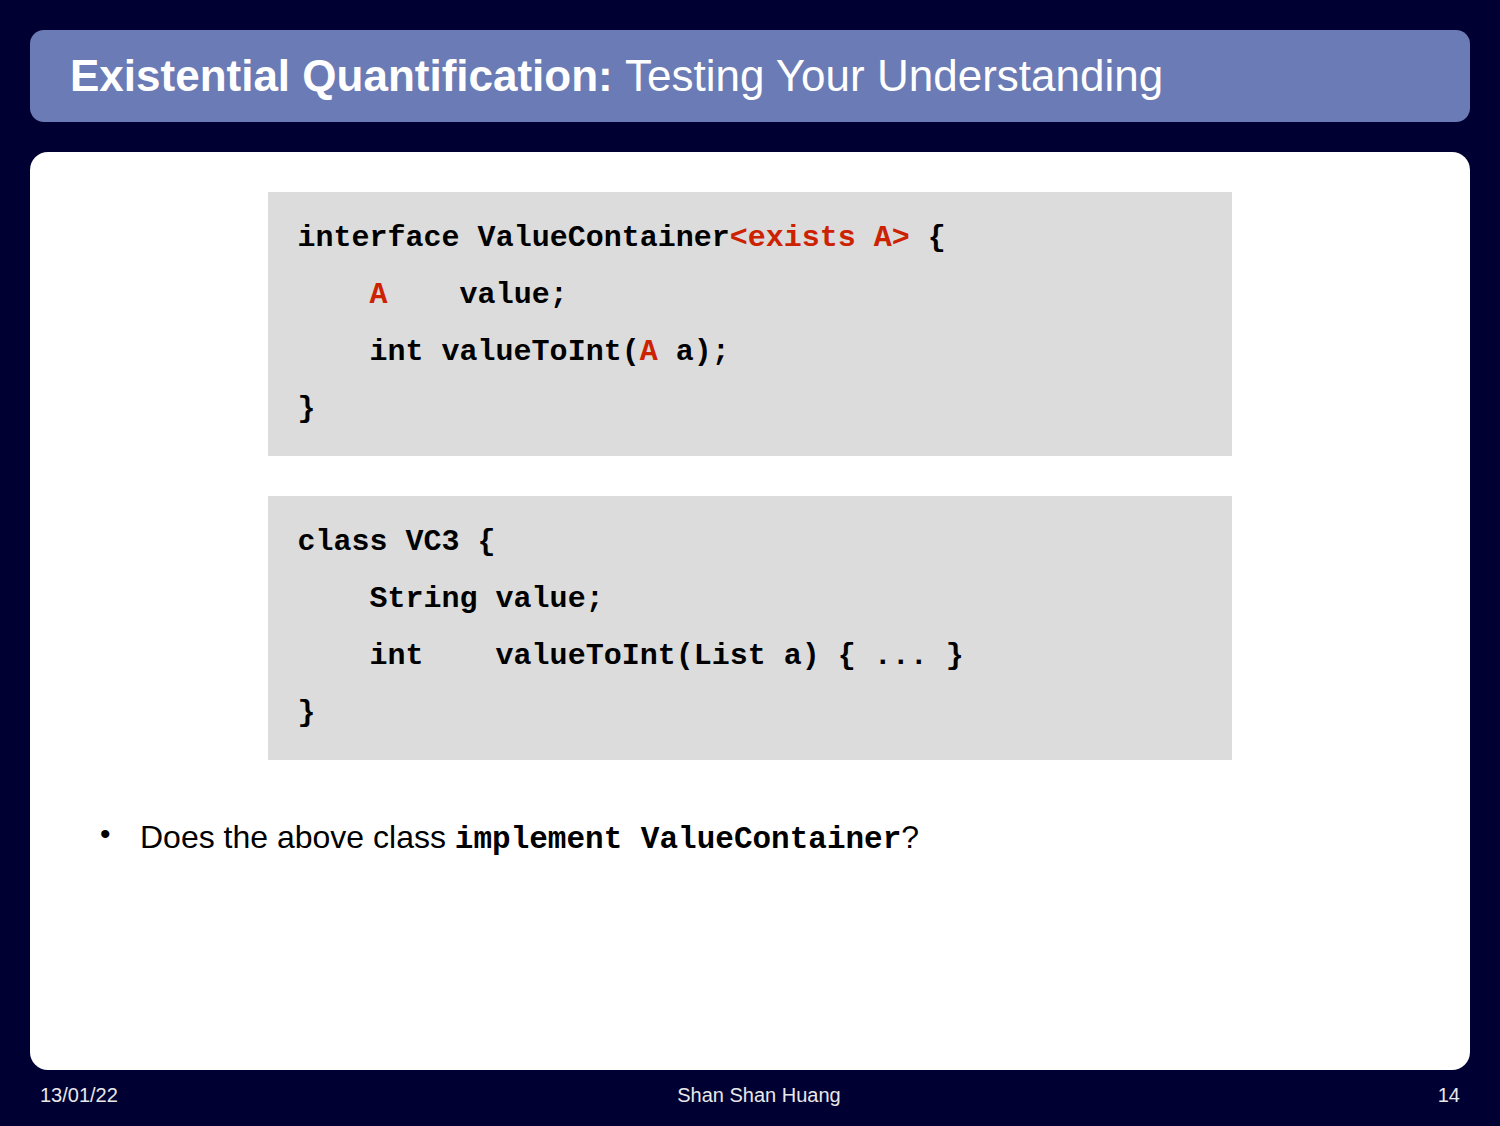Existential Quantification: Testing Your Understanding
interface ValueContainer<exists A> {
 A    value;
 int valueToInt(A a);
}
class VC3 {
 String value;
 int    valueToInt(List a) { ... }
}
Does the above class implement ValueContainer?
13/01/22
Shan Shan Huang
14